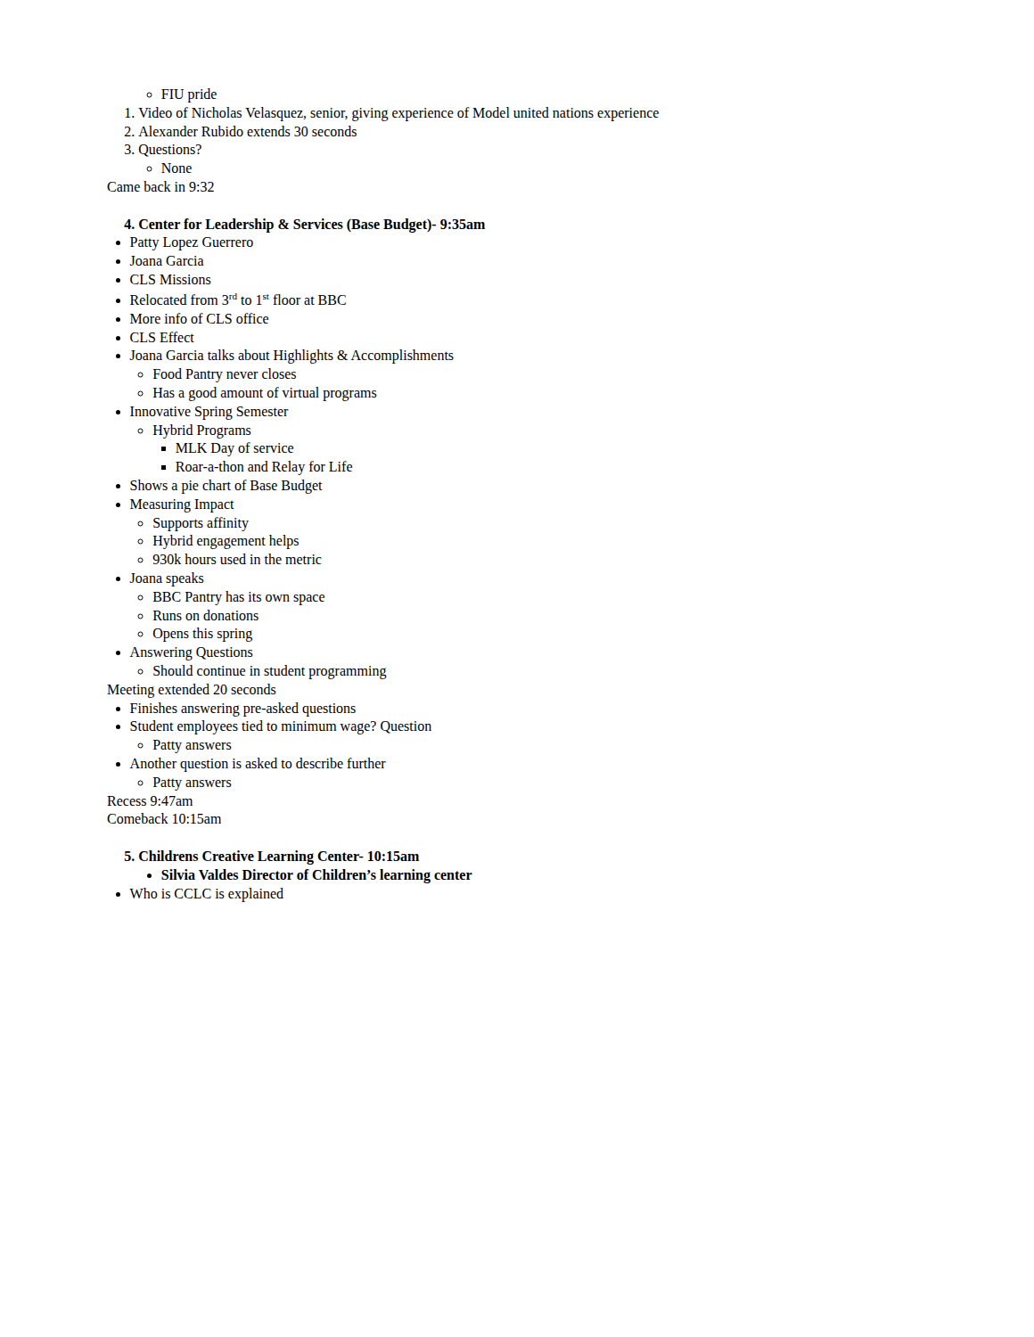FIU pride
Video of Nicholas Velasquez, senior, giving experience of Model united nations experience
Alexander Rubido extends 30 seconds
Questions?
None
Came back in 9:32
Center for Leadership & Services (Base Budget)- 9:35am
Patty Lopez Guerrero
Joana Garcia
CLS Missions
Relocated from 3rd to 1st floor at BBC
More info of CLS office
CLS Effect
Joana Garcia talks about Highlights & Accomplishments
Food Pantry never closes
Has a good amount of virtual programs
Innovative Spring Semester
Hybrid Programs
MLK Day of service
Roar-a-thon and Relay for Life
Shows a pie chart of Base Budget
Measuring Impact
Supports affinity
Hybrid engagement helps
930k hours used in the metric
Joana speaks
BBC Pantry has its own space
Runs on donations
Opens this spring
Answering Questions
Should continue in student programming
Meeting extended 20 seconds
Finishes answering pre-asked questions
Student employees tied to minimum wage? Question
Patty answers
Another question is asked to describe further
Patty answers
Recess 9:47am
Comeback 10:15am
Childrens Creative Learning Center- 10:15am
Silvia Valdes Director of Children’s learning center
Who is CCLC is explained